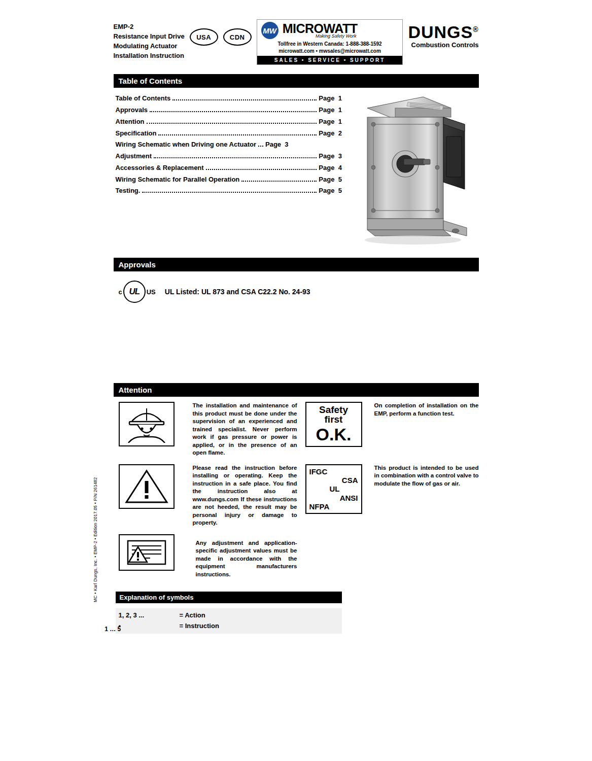EMP-2
Resistance Input Drive
Modulating Actuator
Installation Instruction
USA
CDN
MW
MICRO WATT
Making Safety Work
Tollfree in Western Canada: 1-888-388-1592
microwatt.com • mwsales@microwatt.com
SALES • SERVICE • SUPPORT
DUNGS®
Combustion Controls
Table of Contents
Table of Contents Page 1
Approvals Page 1
Attention Page 1
Specification Page 2
Wiring Schematic when Driving one Actuator Page 3
Adjustment Page 3
Accessories & Replacement Page 4
Wiring Schematic for Parallel Operation Page 5
Testing. Page 5
Approvals
c UL US
UL Listed: UL 873 and CSA C22.2 No. 24-93
Attention
The installation and maintenance of this product must be done under the supervision of an experienced and trained specialist. Never perform work if gas pressure or power is applied, or in the presence of an open flame.
Safety
first
O.K.
On completion of installation on the EMP, perform a function test.
Please read the instruction before installing or operating. Keep the instruction in a safe place. You find the instruction also at www.dungs.com If these instructions are not heeded, the result may be personal injury or damage to property.
IFGC
CSA
UL
ANSI
NFPA
This product is intended to be used in combination with a control valve to modulate the flow of gas or air.
Any adjustment and application-specific adjustment values must be made in accordance with the equipment manufacturers instructions.
Explanation of symbols
1, 2, 3 ...= Action
•= Instruction
MC • Karl Dungs, Inc. • EMP-2 • Edition 2017.05 • P/N 261482
1 … 5